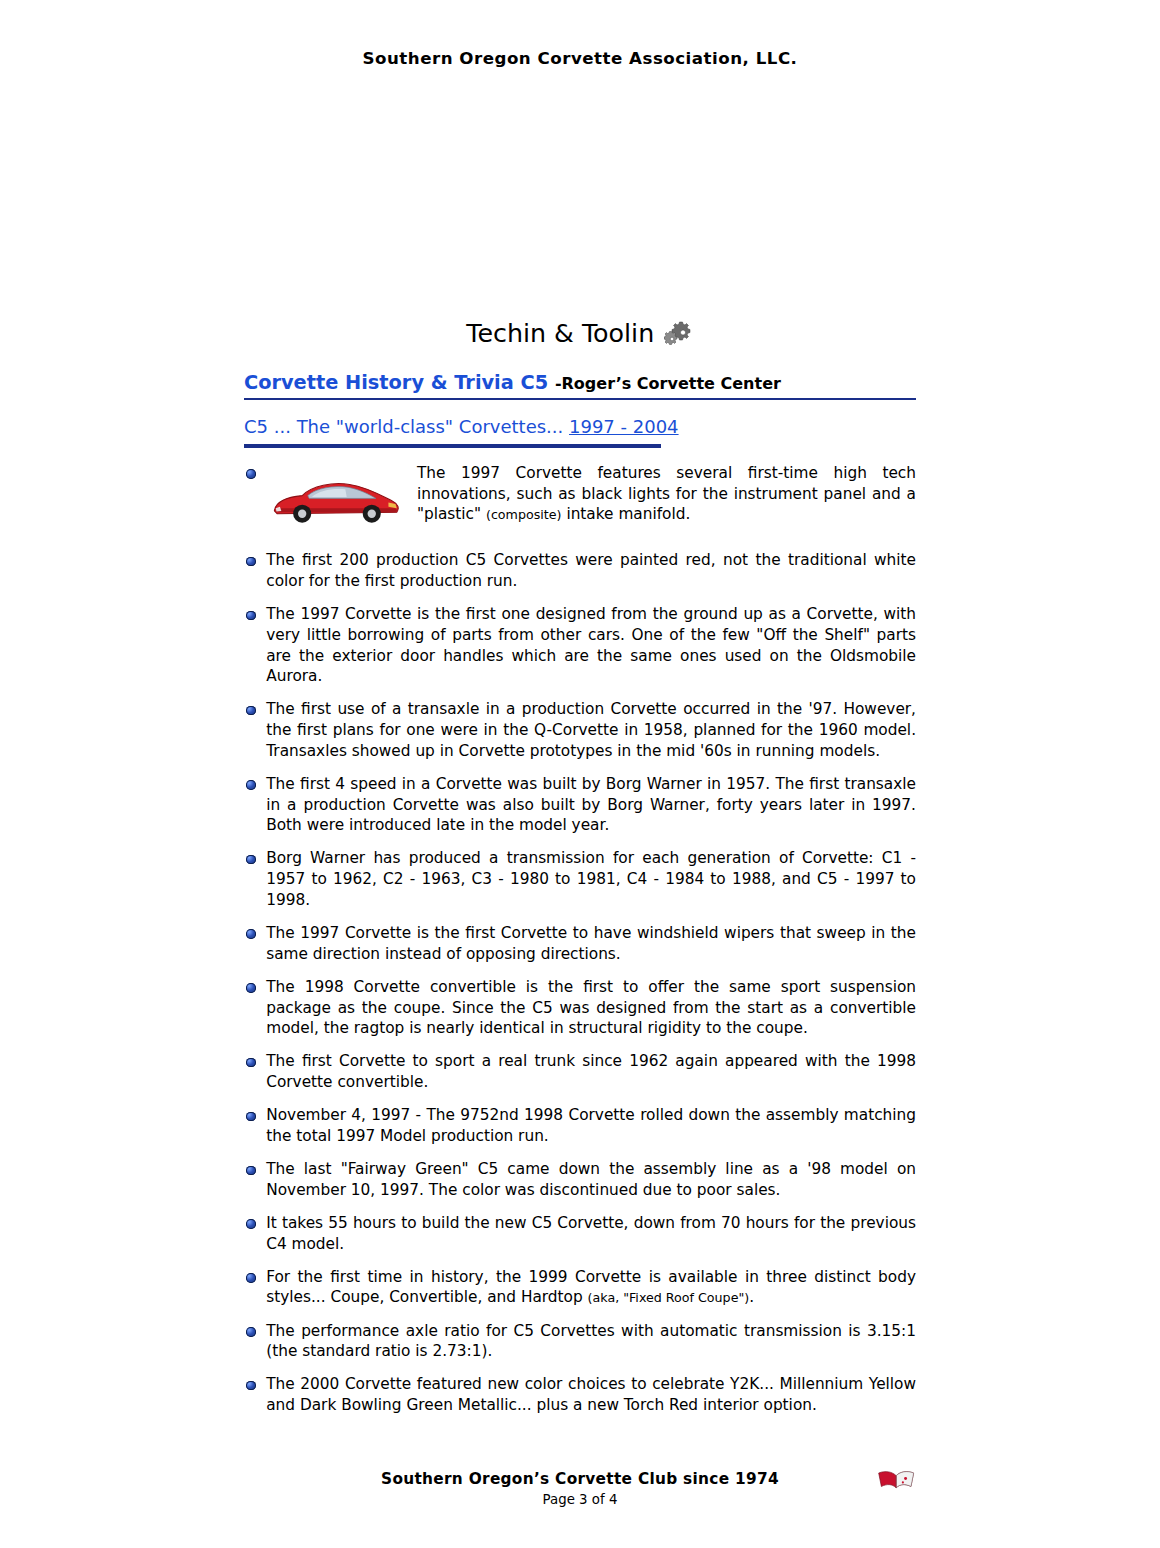Southern Oregon Corvette Association, LLC.
Techin & Toolin
Corvette History & Trivia C5 -Roger’s Corvette Center
C5 ... The "world-class" Corvettes... 1997 - 2004
The 1997 Corvette features several first-time high tech innovations, such as black lights for the instrument panel and a "plastic" (composite) intake manifold.
The first 200 production C5 Corvettes were painted red, not the traditional white color for the first production run.
The 1997 Corvette is the first one designed from the ground up as a Corvette, with very little borrowing of parts from other cars. One of the few "Off the Shelf" parts are the exterior door handles which are the same ones used on the Oldsmobile Aurora.
The first use of a transaxle in a production Corvette occurred in the '97. However, the first plans for one were in the Q-Corvette in 1958, planned for the 1960 model. Transaxles showed up in Corvette prototypes in the mid '60s in running models.
The first 4 speed in a Corvette was built by Borg Warner in 1957. The first transaxle in a production Corvette was also built by Borg Warner, forty years later in 1997. Both were introduced late in the model year.
Borg Warner has produced a transmission for each generation of Corvette: C1 - 1957 to 1962, C2 - 1963, C3 - 1980 to 1981, C4 - 1984 to 1988, and C5 - 1997 to 1998.
The 1997 Corvette is the first Corvette to have windshield wipers that sweep in the same direction instead of opposing directions.
The 1998 Corvette convertible is the first to offer the same sport suspension package as the coupe. Since the C5 was designed from the start as a convertible model, the ragtop is nearly identical in structural rigidity to the coupe.
The first Corvette to sport a real trunk since 1962 again appeared with the 1998 Corvette convertible.
November 4, 1997 - The 9752nd 1998 Corvette rolled down the assembly matching the total 1997 Model production run.
The last "Fairway Green" C5 came down the assembly line as a '98 model on November 10, 1997. The color was discontinued due to poor sales.
It takes 55 hours to build the new C5 Corvette, down from 70 hours for the previous C4 model.
For the first time in history, the 1999 Corvette is available in three distinct body styles... Coupe, Convertible, and Hardtop (aka, "Fixed Roof Coupe").
The performance axle ratio for C5 Corvettes with automatic transmission is 3.15:1 (the standard ratio is 2.73:1).
The 2000 Corvette featured new color choices to celebrate Y2K... Millennium Yellow and Dark Bowling Green Metallic... plus a new Torch Red interior option.
Southern Oregon’s Corvette Club since 1974
Page 3 of 4